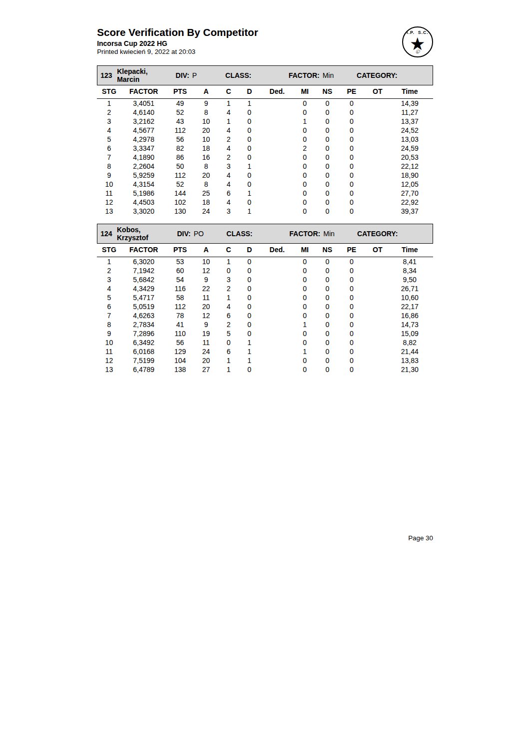Score Verification By Competitor
Incorsa Cup 2022 HG
Printed kwiecień 9, 2022 at 20:03
I.P. S.C.
★
Ⓒ
123 Klepacki, Marcin DIV: P CLASS: FACTOR: Min CATEGORY:
| STG | FACTOR | PTS | A | C | D | Ded. | MI | NS | PE | OT | Time |
| --- | --- | --- | --- | --- | --- | --- | --- | --- | --- | --- | --- |
| 1 | 3,4051 | 49 | 9 | 1 | 1 | | 0 | 0 | 0 | | 14,39 |
| 2 | 4,6140 | 52 | 8 | 4 | 0 | | 0 | 0 | 0 | | 11,27 |
| 3 | 3,2162 | 43 | 10 | 1 | 0 | | 1 | 0 | 0 | | 13,37 |
| 4 | 4,5677 | 112 | 20 | 4 | 0 | | 0 | 0 | 0 | | 24,52 |
| 5 | 4,2978 | 56 | 10 | 2 | 0 | | 0 | 0 | 0 | | 13,03 |
| 6 | 3,3347 | 82 | 18 | 4 | 0 | | 2 | 0 | 0 | | 24,59 |
| 7 | 4,1890 | 86 | 16 | 2 | 0 | | 0 | 0 | 0 | | 20,53 |
| 8 | 2,2604 | 50 | 8 | 3 | 1 | | 0 | 0 | 0 | | 22,12 |
| 9 | 5,9259 | 112 | 20 | 4 | 0 | | 0 | 0 | 0 | | 18,90 |
| 10 | 4,3154 | 52 | 8 | 4 | 0 | | 0 | 0 | 0 | | 12,05 |
| 11 | 5,1986 | 144 | 25 | 6 | 1 | | 0 | 0 | 0 | | 27,70 |
| 12 | 4,4503 | 102 | 18 | 4 | 0 | | 0 | 0 | 0 | | 22,92 |
| 13 | 3,3020 | 130 | 24 | 3 | 1 | | 0 | 0 | 0 | | 39,37 |
124 Kobos, Krzysztof DIV: PO CLASS: FACTOR: Min CATEGORY:
| STG | FACTOR | PTS | A | C | D | Ded. | MI | NS | PE | OT | Time |
| --- | --- | --- | --- | --- | --- | --- | --- | --- | --- | --- | --- |
| 1 | 6,3020 | 53 | 10 | 1 | 0 | | 0 | 0 | 0 | | 8,41 |
| 2 | 7,1942 | 60 | 12 | 0 | 0 | | 0 | 0 | 0 | | 8,34 |
| 3 | 5,6842 | 54 | 9 | 3 | 0 | | 0 | 0 | 0 | | 9,50 |
| 4 | 4,3429 | 116 | 22 | 2 | 0 | | 0 | 0 | 0 | | 26,71 |
| 5 | 5,4717 | 58 | 11 | 1 | 0 | | 0 | 0 | 0 | | 10,60 |
| 6 | 5,0519 | 112 | 20 | 4 | 0 | | 0 | 0 | 0 | | 22,17 |
| 7 | 4,6263 | 78 | 12 | 6 | 0 | | 0 | 0 | 0 | | 16,86 |
| 8 | 2,7834 | 41 | 9 | 2 | 0 | | 1 | 0 | 0 | | 14,73 |
| 9 | 7,2896 | 110 | 19 | 5 | 0 | | 0 | 0 | 0 | | 15,09 |
| 10 | 6,3492 | 56 | 11 | 0 | 1 | | 0 | 0 | 0 | | 8,82 |
| 11 | 6,0168 | 129 | 24 | 6 | 1 | | 1 | 0 | 0 | | 21,44 |
| 12 | 7,5199 | 104 | 20 | 1 | 1 | | 0 | 0 | 0 | | 13,83 |
| 13 | 6,4789 | 138 | 27 | 1 | 0 | | 0 | 0 | 0 | | 21,30 |
Page 30